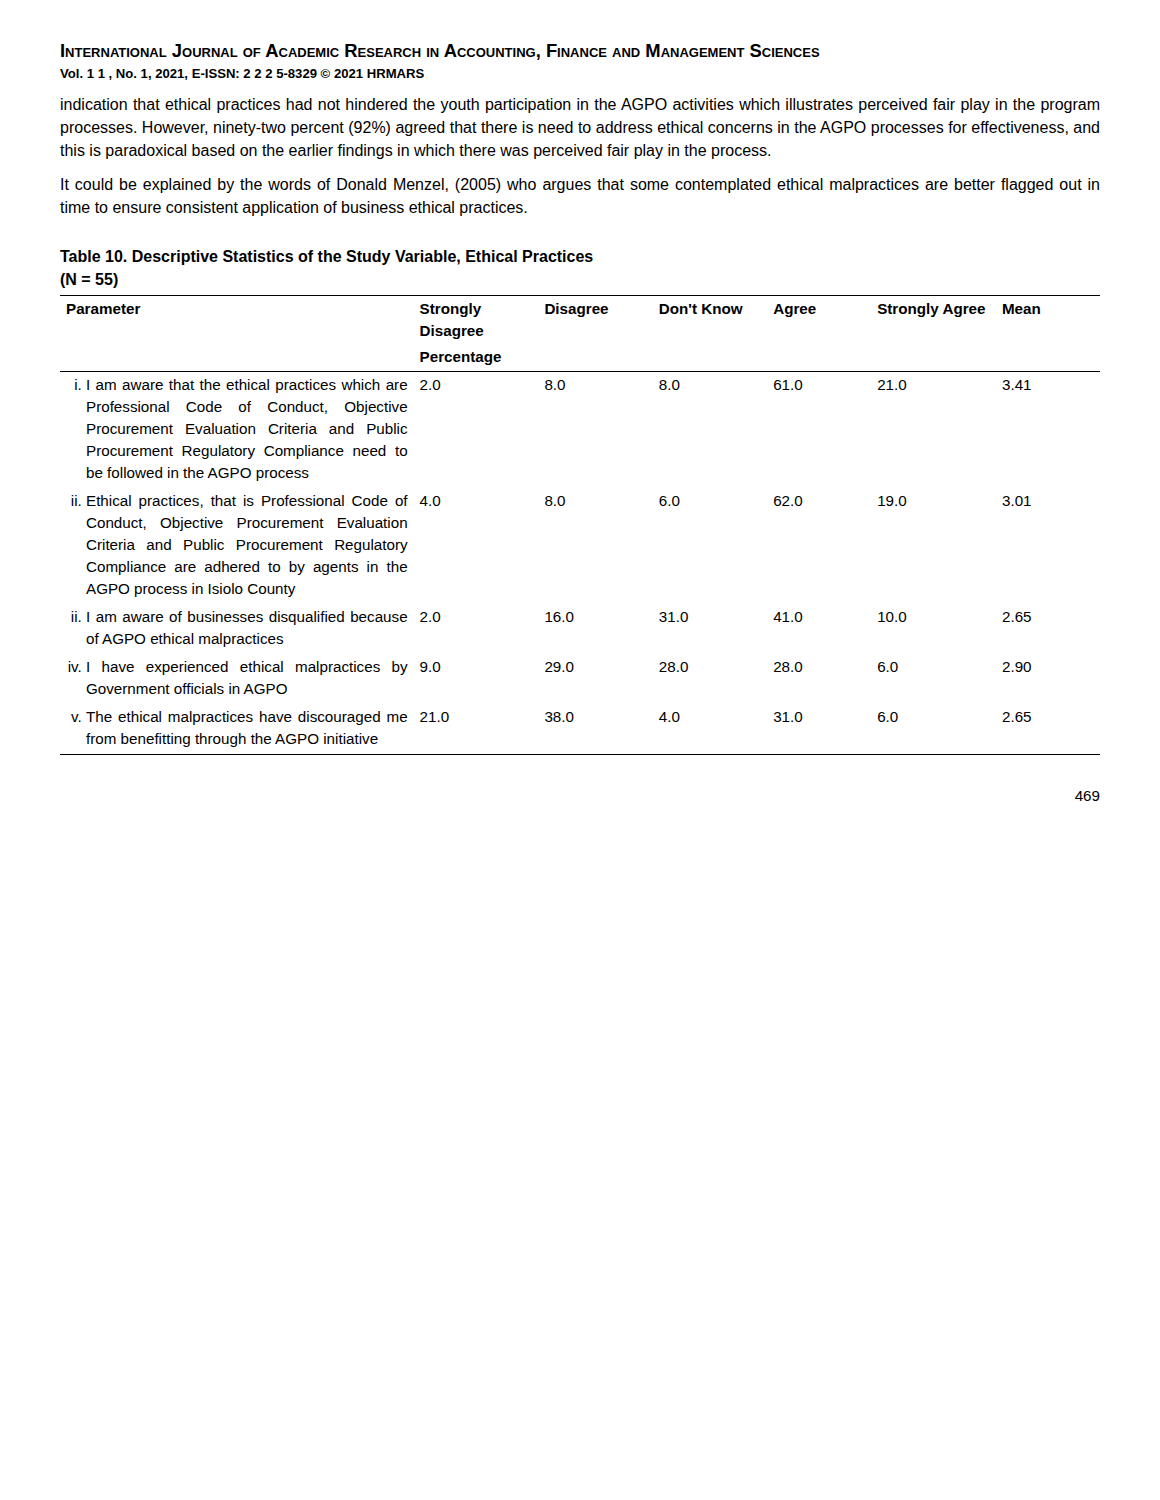International Journal of Academic Research in Accounting, Finance and Management Sciences
Vol. 1 1 , No. 1, 2021, E-ISSN: 2 2 2 5-8329 © 2021 HRMARS
indication that ethical practices had not hindered the youth participation in the AGPO activities which illustrates perceived fair play in the program processes. However, ninety-two percent (92%) agreed that there is need to address ethical concerns in the AGPO processes for effectiveness, and this is paradoxical based on the earlier findings in which there was perceived fair play in the process.
It could be explained by the words of Donald Menzel, (2005) who argues that some contemplated ethical malpractices are better flagged out in time to ensure consistent application of business ethical practices.
Table 10. Descriptive Statistics of the Study Variable, Ethical Practices (N = 55)
| Parameter | Strongly Disagree | Disagree | Don't Know | Agree | Strongly Agree | Mean |
| --- | --- | --- | --- | --- | --- | --- |
| | Percentage |
| I am aware that the ethical practices which are Professional Code of Conduct, Objective Procurement Evaluation Criteria and Public Procurement Regulatory Compliance need to be followed in the AGPO process | 2.0 | 8.0 | 8.0 | 61.0 | 21.0 | 3.41 |
| Ethical practices, that is Professional Code of Conduct, Objective Procurement Evaluation Criteria and Public Procurement Regulatory Compliance are adhered to by agents in the AGPO process in Isiolo County | 4.0 | 8.0 | 6.0 | 62.0 | 19.0 | 3.01 |
| I am aware of businesses disqualified because of AGPO ethical malpractices | 2.0 | 16.0 | 31.0 | 41.0 | 10.0 | 2.65 |
| I have experienced ethical malpractices by Government officials in AGPO | 9.0 | 29.0 | 28.0 | 28.0 | 6.0 | 2.90 |
| The ethical malpractices have discouraged me from benefitting through the AGPO initiative | 21.0 | 38.0 | 4.0 | 31.0 | 6.0 | 2.65 |
469